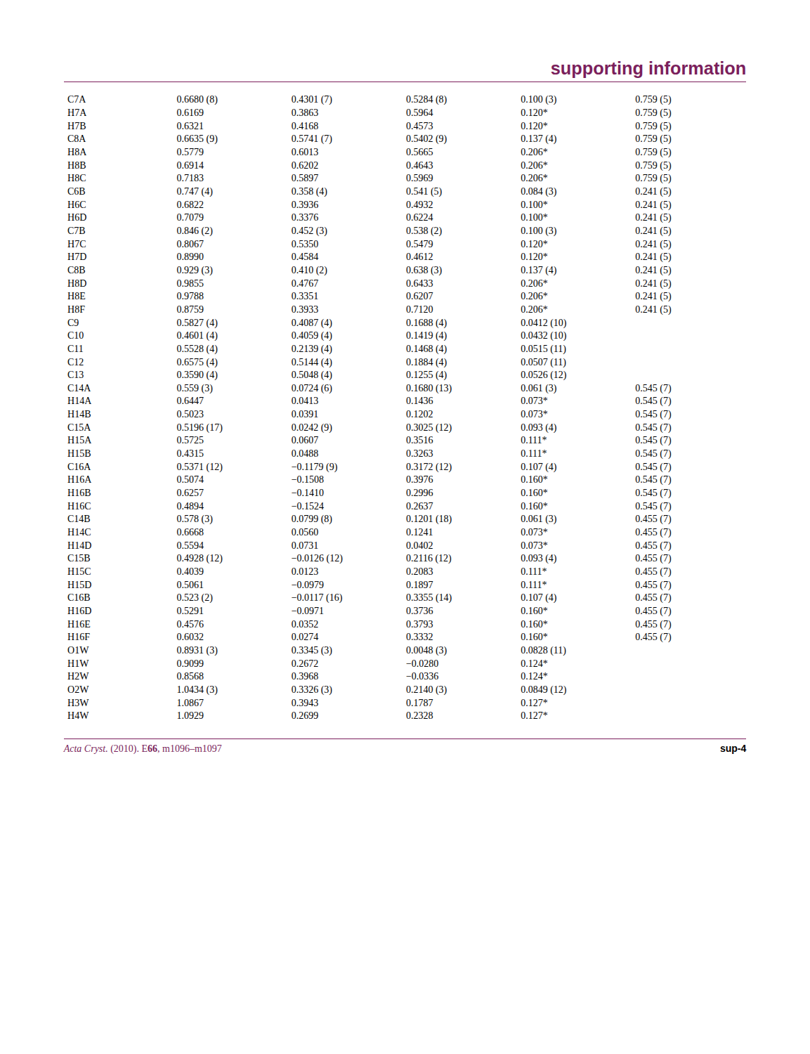supporting information
| C7A | 0.6680 (8) | 0.4301 (7) | 0.5284 (8) | 0.100 (3) | 0.759 (5) |
| H7A | 0.6169 | 0.3863 | 0.5964 | 0.120* | 0.759 (5) |
| H7B | 0.6321 | 0.4168 | 0.4573 | 0.120* | 0.759 (5) |
| C8A | 0.6635 (9) | 0.5741 (7) | 0.5402 (9) | 0.137 (4) | 0.759 (5) |
| H8A | 0.5779 | 0.6013 | 0.5665 | 0.206* | 0.759 (5) |
| H8B | 0.6914 | 0.6202 | 0.4643 | 0.206* | 0.759 (5) |
| H8C | 0.7183 | 0.5897 | 0.5969 | 0.206* | 0.759 (5) |
| C6B | 0.747 (4) | 0.358 (4) | 0.541 (5) | 0.084 (3) | 0.241 (5) |
| H6C | 0.6822 | 0.3936 | 0.4932 | 0.100* | 0.241 (5) |
| H6D | 0.7079 | 0.3376 | 0.6224 | 0.100* | 0.241 (5) |
| C7B | 0.846 (2) | 0.452 (3) | 0.538 (2) | 0.100 (3) | 0.241 (5) |
| H7C | 0.8067 | 0.5350 | 0.5479 | 0.120* | 0.241 (5) |
| H7D | 0.8990 | 0.4584 | 0.4612 | 0.120* | 0.241 (5) |
| C8B | 0.929 (3) | 0.410 (2) | 0.638 (3) | 0.137 (4) | 0.241 (5) |
| H8D | 0.9855 | 0.4767 | 0.6433 | 0.206* | 0.241 (5) |
| H8E | 0.9788 | 0.3351 | 0.6207 | 0.206* | 0.241 (5) |
| H8F | 0.8759 | 0.3933 | 0.7120 | 0.206* | 0.241 (5) |
| C9 | 0.5827 (4) | 0.4087 (4) | 0.1688 (4) | 0.0412 (10) | |
| C10 | 0.4601 (4) | 0.4059 (4) | 0.1419 (4) | 0.0432 (10) | |
| C11 | 0.5528 (4) | 0.2139 (4) | 0.1468 (4) | 0.0515 (11) | |
| C12 | 0.6575 (4) | 0.5144 (4) | 0.1884 (4) | 0.0507 (11) | |
| C13 | 0.3590 (4) | 0.5048 (4) | 0.1255 (4) | 0.0526 (12) | |
| C14A | 0.559 (3) | 0.0724 (6) | 0.1680 (13) | 0.061 (3) | 0.545 (7) |
| H14A | 0.6447 | 0.0413 | 0.1436 | 0.073* | 0.545 (7) |
| H14B | 0.5023 | 0.0391 | 0.1202 | 0.073* | 0.545 (7) |
| C15A | 0.5196 (17) | 0.0242 (9) | 0.3025 (12) | 0.093 (4) | 0.545 (7) |
| H15A | 0.5725 | 0.0607 | 0.3516 | 0.111* | 0.545 (7) |
| H15B | 0.4315 | 0.0488 | 0.3263 | 0.111* | 0.545 (7) |
| C16A | 0.5371 (12) | − 0.1179 (9) | 0.3172 (12) | 0.107 (4) | 0.545 (7) |
| H16A | 0.5074 | − 0.1508 | 0.3976 | 0.160* | 0.545 (7) |
| H16B | 0.6257 | − 0.1410 | 0.2996 | 0.160* | 0.545 (7) |
| H16C | 0.4894 | − 0.1524 | 0.2637 | 0.160* | 0.545 (7) |
| C14B | 0.578 (3) | 0.0799 (8) | 0.1201 (18) | 0.061 (3) | 0.455 (7) |
| H14C | 0.6668 | 0.0560 | 0.1241 | 0.073* | 0.455 (7) |
| H14D | 0.5594 | 0.0731 | 0.0402 | 0.073* | 0.455 (7) |
| C15B | 0.4928 (12) | − 0.0126 (12) | 0.2116 (12) | 0.093 (4) | 0.455 (7) |
| H15C | 0.4039 | 0.0123 | 0.2083 | 0.111* | 0.455 (7) |
| H15D | 0.5061 | − 0.0979 | 0.1897 | 0.111* | 0.455 (7) |
| C16B | 0.523 (2) | − 0.0117 (16) | 0.3355 (14) | 0.107 (4) | 0.455 (7) |
| H16D | 0.5291 | − 0.0971 | 0.3736 | 0.160* | 0.455 (7) |
| H16E | 0.4576 | 0.0352 | 0.3793 | 0.160* | 0.455 (7) |
| H16F | 0.6032 | 0.0274 | 0.3332 | 0.160* | 0.455 (7) |
| O1W | 0.8931 (3) | 0.3345 (3) | 0.0048 (3) | 0.0828 (11) | |
| H1W | 0.9099 | 0.2672 | − 0.0280 | 0.124* | |
| H2W | 0.8568 | 0.3968 | − 0.0336 | 0.124* | |
| O2W | 1.0434 (3) | 0.3326 (3) | 0.2140 (3) | 0.0849 (12) | |
| H3W | 1.0867 | 0.3943 | 0.1787 | 0.127* | |
| H4W | 1.0929 | 0.2699 | 0.2328 | 0.127* | |
Acta Cryst. (2010). E66, m1096–m1097
sup-4